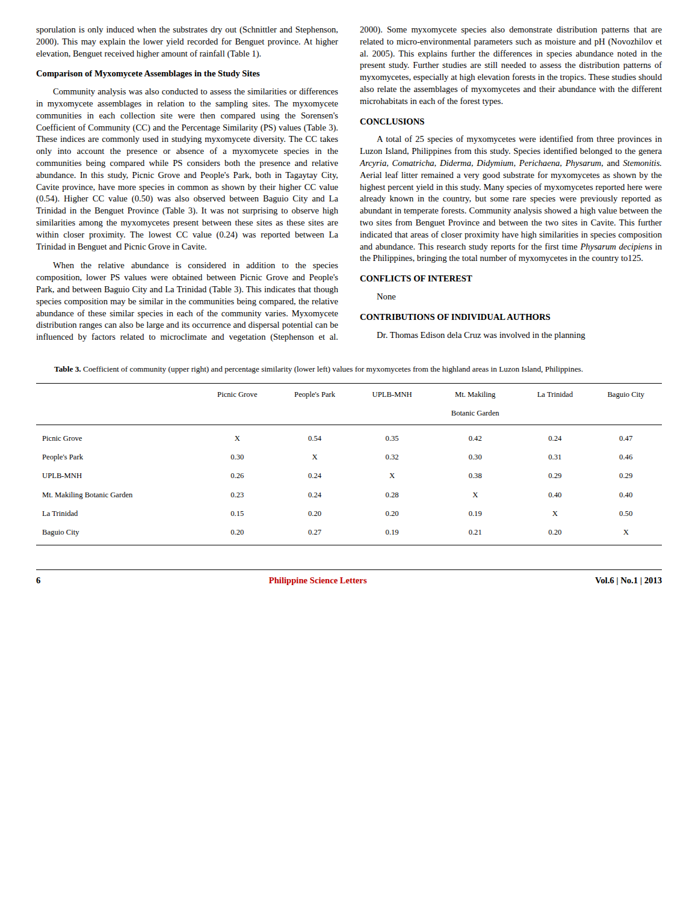sporulation is only induced when the substrates dry out (Schnittler and Stephenson, 2000). This may explain the lower yield recorded for Benguet province. At higher elevation, Benguet received higher amount of rainfall (Table 1).
Comparison of Myxomycete Assemblages in the Study Sites
Community analysis was also conducted to assess the similarities or differences in myxomycete assemblages in relation to the sampling sites. The myxomycete communities in each collection site were then compared using the Sorensen's Coefficient of Community (CC) and the Percentage Similarity (PS) values (Table 3). These indices are commonly used in studying myxomycete diversity. The CC takes only into account the presence or absence of a myxomycete species in the communities being compared while PS considers both the presence and relative abundance. In this study, Picnic Grove and People's Park, both in Tagaytay City, Cavite province, have more species in common as shown by their higher CC value (0.54). Higher CC value (0.50) was also observed between Baguio City and La Trinidad in the Benguet Province (Table 3). It was not surprising to observe high similarities among the myxomycetes present between these sites as these sites are within closer proximity. The lowest CC value (0.24) was reported between La Trinidad in Benguet and Picnic Grove in Cavite.
When the relative abundance is considered in addition to the species composition, lower PS values were obtained between Picnic Grove and People's Park, and between Baguio City and La Trinidad (Table 3). This indicates that though species composition may be similar in the communities being compared, the relative abundance of these similar species in each of the community varies. Myxomycete distribution ranges can also be large and its occurrence and dispersal potential can be influenced by factors related to microclimate and vegetation (Stephenson et al. 2000). Some myxomycete species also demonstrate distribution patterns that are related to micro-environmental parameters such as moisture and pH (Novozhilov et al. 2005). This explains further the differences in species abundance noted in the present study. Further studies are still needed to assess the distribution patterns of myxomycetes, especially at high elevation forests in the tropics. These studies should also relate the assemblages of myxomycetes and their abundance with the different microhabitats in each of the forest types.
CONCLUSIONS
A total of 25 species of myxomycetes were identified from three provinces in Luzon Island, Philippines from this study. Species identified belonged to the genera Arcyria, Comatricha, Diderma, Didymium, Perichaena, Physarum, and Stemonitis. Aerial leaf litter remained a very good substrate for myxomycetes as shown by the highest percent yield in this study. Many species of myxomycetes reported here were already known in the country, but some rare species were previously reported as abundant in temperate forests. Community analysis showed a high value between the two sites from Benguet Province and between the two sites in Cavite. This further indicated that areas of closer proximity have high similarities in species composition and abundance. This research study reports for the first time Physarum decipiens in the Philippines, bringing the total number of myxomycetes in the country to125.
CONFLICTS OF INTEREST
None
CONTRIBUTIONS OF INDIVIDUAL AUTHORS
Dr. Thomas Edison dela Cruz was involved in the planning
Table 3. Coefficient of community (upper right) and percentage similarity (lower left) values for myxomycetes from the highland areas in Luzon Island, Philippines.
| | Picnic Grove | People's Park | UPLB-MNH | Mt. Makiling | La Trinidad | Baguio City |
| --- | --- | --- | --- | --- | --- | --- |
| | | | | Botanic Garden | | |
| Picnic Grove | X | 0.54 | 0.35 | 0.42 | 0.24 | 0.47 |
| People's Park | 0.30 | X | 0.32 | 0.30 | 0.31 | 0.46 |
| UPLB-MNH | 0.26 | 0.24 | X | 0.38 | 0.29 | 0.29 |
| Mt. Makiling Botanic Garden | 0.23 | 0.24 | 0.28 | X | 0.40 | 0.40 |
| La Trinidad | 0.15 | 0.20 | 0.20 | 0.19 | X | 0.50 |
| Baguio City | 0.20 | 0.27 | 0.19 | 0.21 | 0.20 | X |
6
Philippine Science Letters
Vol.6 | No.1 | 2013